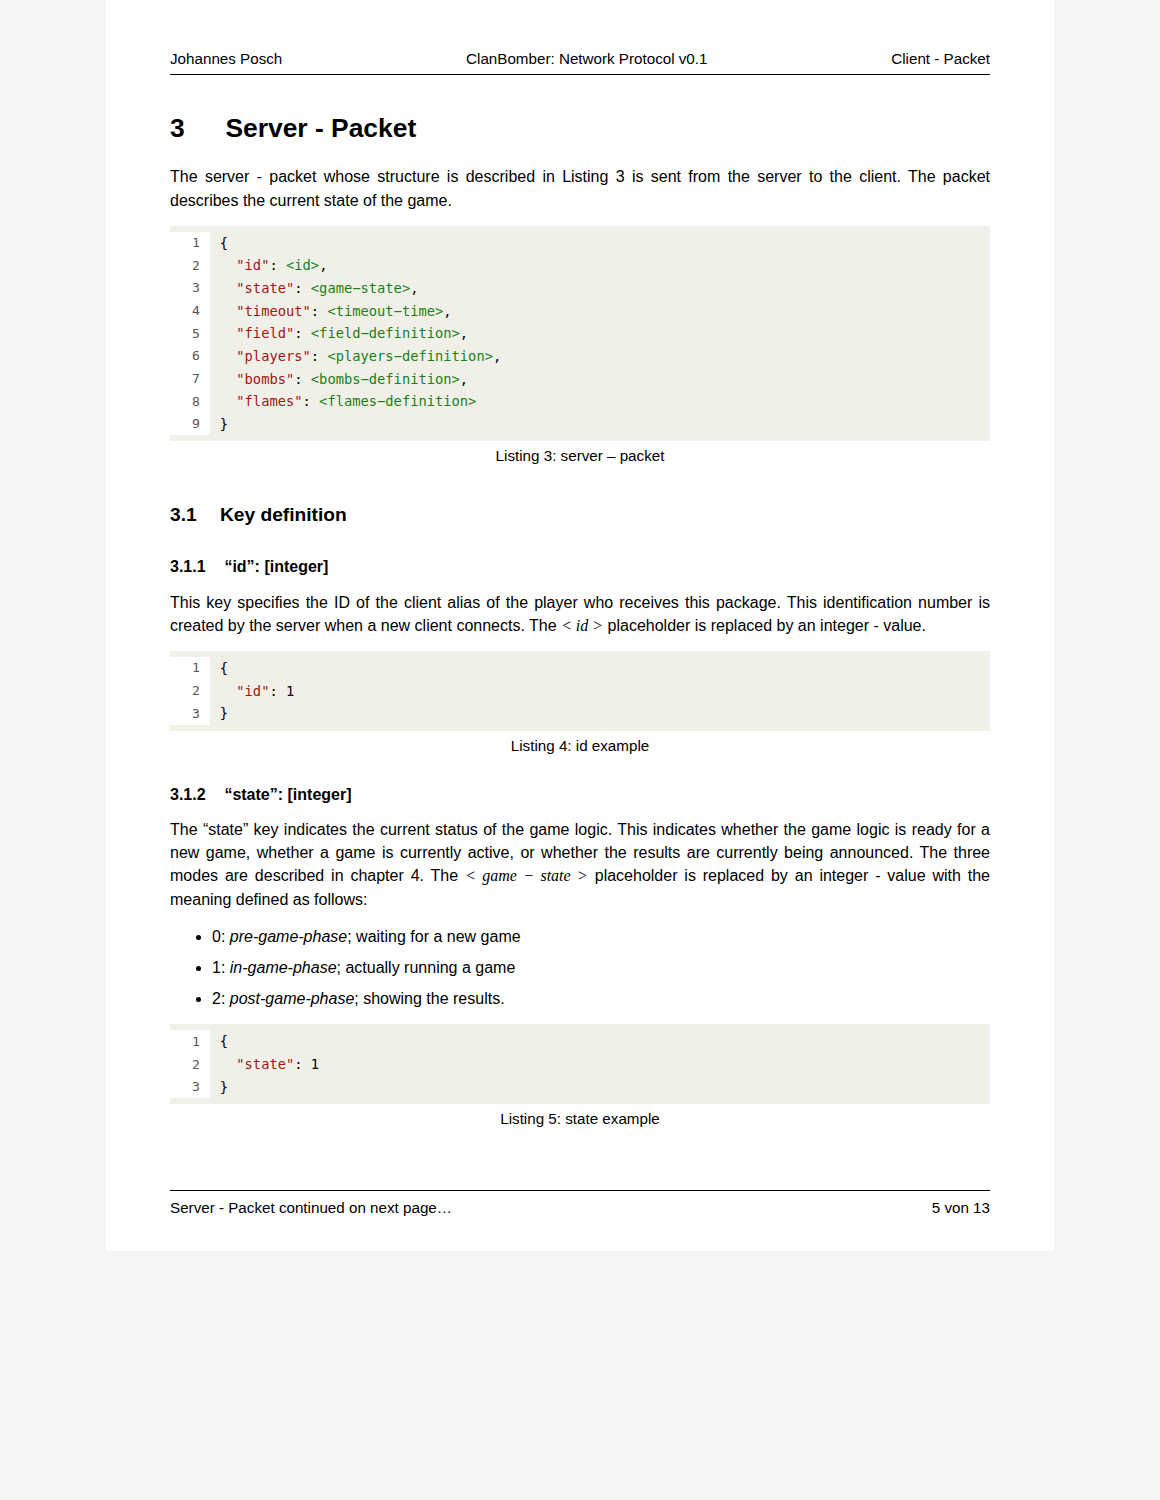Johannes Posch ClanBomber: Network Protocol v0.1 Client - Packet
3 Server - Packet
The server - packet whose structure is described in Listing 3 is sent from the server to the client. The packet describes the current state of the game.
| 1 | { |
| 2 | "id" : <id> , |
| 3 | "state" : <game−state> , |
| 4 | "timeout" : <timeout−time> , |
| 5 | "field" : <field−definition> , |
| 6 | "players" : <players−definition> , |
| 7 | "bombs" : <bombs−definition> , |
| 8 | "flames" : <flames−definition> |
| 9 | } |
Listing 3: server – packet
3.1 Key definition
3.1.1“id”: [integer]
This key specifies the ID of the client alias of the player who receives this package. This identification number is created by the server when a new client connects. The < id > placeholder is replaced by an integer - value.
| 1 | { |
| 2 | "id" : 1 |
| 3 | } |
Listing 4: id example
3.1.2“state”: [integer]
The “state” key indicates the current status of the game logic. This indicates whether the game logic is ready for a new game, whether a game is currently active, or whether the results are currently being announced. The three modes are described in chapter 4. The < game − state > placeholder is replaced by an integer - value with the meaning defined as follows:
0: pre-game-phase; waiting for a new game
1: in-game-phase; actually running a game
2: post-game-phase; showing the results.
| 1 | { |
| 2 | "state" : 1 |
| 3 | } |
Listing 5: state example
Server - Packet continued on next page… 5 von 13